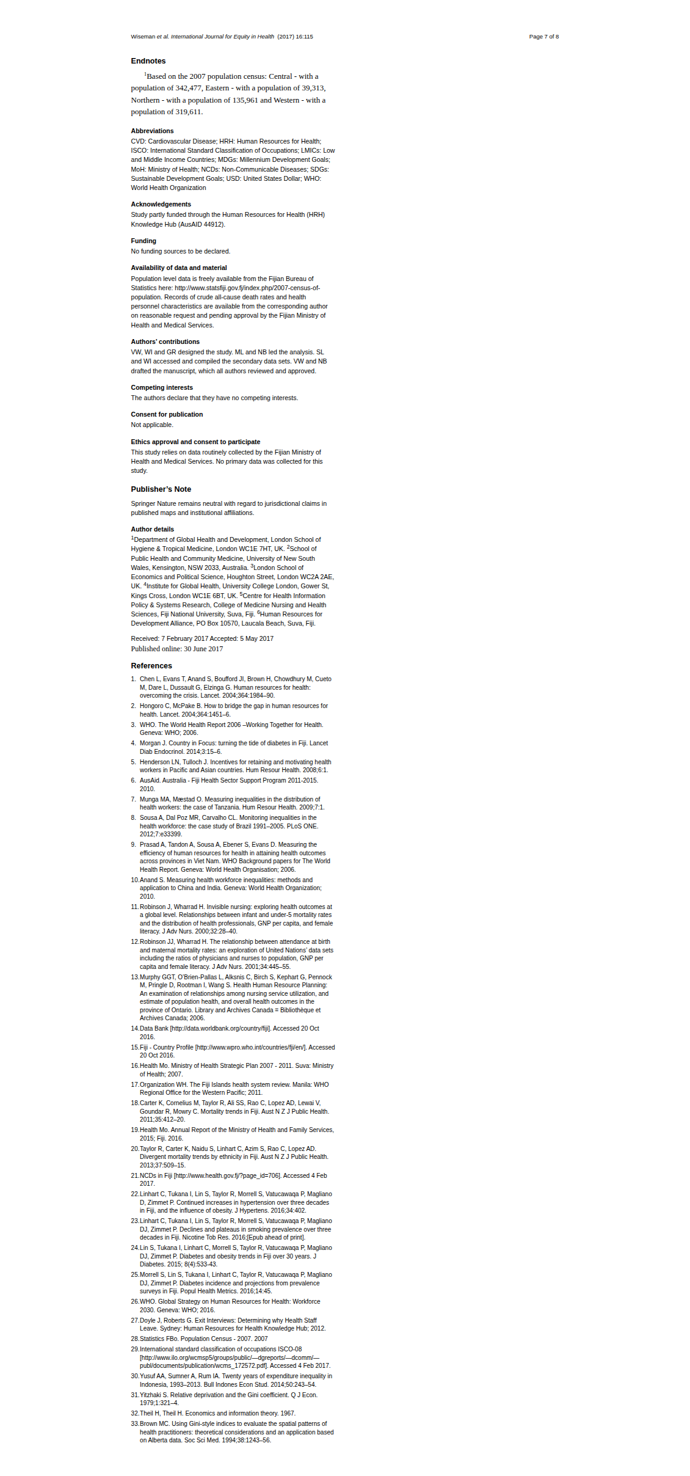Wiseman et al. International Journal for Equity in Health (2017) 16:115
Page 7 of 8
Endnotes
1Based on the 2007 population census: Central - with a population of 342,477, Eastern - with a population of 39,313, Northern - with a population of 135,961 and Western - with a population of 319,611.
Abbreviations
CVD: Cardiovascular Disease; HRH: Human Resources for Health; ISCO: International Standard Classification of Occupations; LMICs: Low and Middle Income Countries; MDGs: Millennium Development Goals; MoH: Ministry of Health; NCDs: Non-Communicable Diseases; SDGs: Sustainable Development Goals; USD: United States Dollar; WHO: World Health Organization
Acknowledgements
Study partly funded through the Human Resources for Health (HRH) Knowledge Hub (AusAID 44912).
Funding
No funding sources to be declared.
Availability of data and material
Population level data is freely available from the Fijian Bureau of Statistics here: http://www.statsfiji.gov.fj/index.php/2007-census-of-population. Records of crude all-cause death rates and health personnel characteristics are available from the corresponding author on reasonable request and pending approval by the Fijian Ministry of Health and Medical Services.
Authors’ contributions
VW, WI and GR designed the study. ML and NB led the analysis. SL and WI accessed and compiled the secondary data sets. VW and NB drafted the manuscript, which all authors reviewed and approved.
Competing interests
The authors declare that they have no competing interests.
Consent for publication
Not applicable.
Ethics approval and consent to participate
This study relies on data routinely collected by the Fijian Ministry of Health and Medical Services. No primary data was collected for this study.
Publisher’s Note
Springer Nature remains neutral with regard to jurisdictional claims in published maps and institutional affiliations.
Author details
1Department of Global Health and Development, London School of Hygiene & Tropical Medicine, London WC1E 7HT, UK. 2School of Public Health and Community Medicine, University of New South Wales, Kensington, NSW 2033, Australia. 3London School of Economics and Political Science, Houghton Street, London WC2A 2AE, UK. 4Institute for Global Health, University College London, Gower St, Kings Cross, London WC1E 6BT, UK. 5Centre for Health Information Policy & Systems Research, College of Medicine Nursing and Health Sciences, Fiji National University, Suva, Fiji. 6Human Resources for Development Alliance, PO Box 10570, Laucala Beach, Suva, Fiji.
Received: 7 February 2017 Accepted: 5 May 2017
Published online: 30 June 2017
References
Chen L, Evans T, Anand S, Boufford JI, Brown H, Chowdhury M, Cueto M, Dare L, Dussault G, Elzinga G. Human resources for health: overcoming the crisis. Lancet. 2004;364:1984–90.
Hongoro C, McPake B. How to bridge the gap in human resources for health. Lancet. 2004;364:1451–6.
WHO. The World Health Report 2006 –Working Together for Health. Geneva: WHO; 2006.
Morgan J. Country in Focus: turning the tide of diabetes in Fiji. Lancet Diab Endocrinol. 2014;3:15–6.
Henderson LN, Tulloch J. Incentives for retaining and motivating health workers in Pacific and Asian countries. Hum Resour Health. 2008;6:1.
AusAid. Australia - Fiji Health Sector Support Program 2011-2015. 2010.
Munga MA, Mæstad O. Measuring inequalities in the distribution of health workers: the case of Tanzania. Hum Resour Health. 2009;7:1.
Sousa A, Dal Poz MR, Carvalho CL. Monitoring inequalities in the health workforce: the case study of Brazil 1991–2005. PLoS ONE. 2012;7:e33399.
Prasad A, Tandon A, Sousa A, Ebener S, Evans D. Measuring the efficiency of human resources for health in attaining health outcomes across provinces in Viet Nam. WHO Background papers for The World Health Report. Geneva: World Health Organisation; 2006.
Anand S. Measuring health workforce inequalities: methods and application to China and India. Geneva: World Health Organization; 2010.
Robinson J, Wharrad H. Invisible nursing: exploring health outcomes at a global level. Relationships between infant and under-5 mortality rates and the distribution of health professionals, GNP per capita, and female literacy. J Adv Nurs. 2000;32:28–40.
Robinson JJ, Wharrad H. The relationship between attendance at birth and maternal mortality rates: an exploration of United Nations’ data sets including the ratios of physicians and nurses to population, GNP per capita and female literacy. J Adv Nurs. 2001;34:445–55.
Murphy GGT, O’Brien-Pallas L, Alksnis C, Birch S, Kephart G, Pennock M, Pringle D, Rootman I, Wang S. Health Human Resource Planning: An examination of relationships among nursing service utilization, and estimate of population health, and overall health outcomes in the province of Ontario. Library and Archives Canada = Bibliothèque et Archives Canada; 2006.
Data Bank [http://data.worldbank.org/country/fiji]. Accessed 20 Oct 2016.
Fiji - Country Profile [http://www.wpro.who.int/countries/fji/en/]. Accessed 20 Oct 2016.
Health Mo. Ministry of Health Strategic Plan 2007 - 2011. Suva: Ministry of Health; 2007.
Organization WH. The Fiji Islands health system review. Manila: WHO Regional Office for the Western Pacific; 2011.
Carter K, Cornelius M, Taylor R, Ali SS, Rao C, Lopez AD, Lewai V, Goundar R, Mowry C. Mortality trends in Fiji. Aust N Z J Public Health. 2011;35:412–20.
Health Mo. Annual Report of the Ministry of Health and Family Services, 2015; Fiji. 2016.
Taylor R, Carter K, Naidu S, Linhart C, Azim S, Rao C, Lopez AD. Divergent mortality trends by ethnicity in Fiji. Aust N Z J Public Health. 2013;37:509–15.
NCDs in Fiji [http://www.health.gov.fj/?page_id=706]. Accessed 4 Feb 2017.
Linhart C, Tukana I, Lin S, Taylor R, Morrell S, Vatucawaqa P, Magliano D, Zimmet P. Continued increases in hypertension over three decades in Fiji, and the influence of obesity. J Hypertens. 2016;34:402.
Linhart C, Tukana I, Lin S, Taylor R, Morrell S, Vatucawaqa P, Magliano DJ, Zimmet P. Declines and plateaus in smoking prevalence over three decades in Fiji. Nicotine Tob Res. 2016;[Epub ahead of print].
Lin S, Tukana I, Linhart C, Morrell S, Taylor R, Vatucawaqa P, Magliano DJ, Zimmet P. Diabetes and obesity trends in Fiji over 30 years. J Diabetes. 2015; 8(4):533-43.
Morrell S, Lin S, Tukana I, Linhart C, Taylor R, Vatucawaqa P, Magliano DJ, Zimmet P. Diabetes incidence and projections from prevalence surveys in Fiji. Popul Health Metrics. 2016;14:45.
WHO. Global Strategy on Human Resources for Health: Workforce 2030. Geneva: WHO; 2016.
Doyle J, Roberts G. Exit Interviews: Determining why Health Staff Leave. Sydney: Human Resources for Health Knowledge Hub; 2012.
Statistics FBo. Population Census - 2007. 2007
International standard classification of occupations ISCO-08 [http://www.ilo.org/wcmsp5/groups/public/—dgreports/—dcomm/—publ/documents/publication/wcms_172572.pdf]. Accessed 4 Feb 2017.
Yusuf AA, Sumner A, Rum IA. Twenty years of expenditure inequality in Indonesia, 1993–2013. Bull Indones Econ Stud. 2014;50:243–54.
Yitzhaki S. Relative deprivation and the Gini coefficient. Q J Econ. 1979;1:321–4.
Theil H, Theil H. Economics and information theory. 1967.
Brown MC. Using Gini-style indices to evaluate the spatial patterns of health practitioners: theoretical considerations and an application based on Alberta data. Soc Sci Med. 1994;38:1243–56.